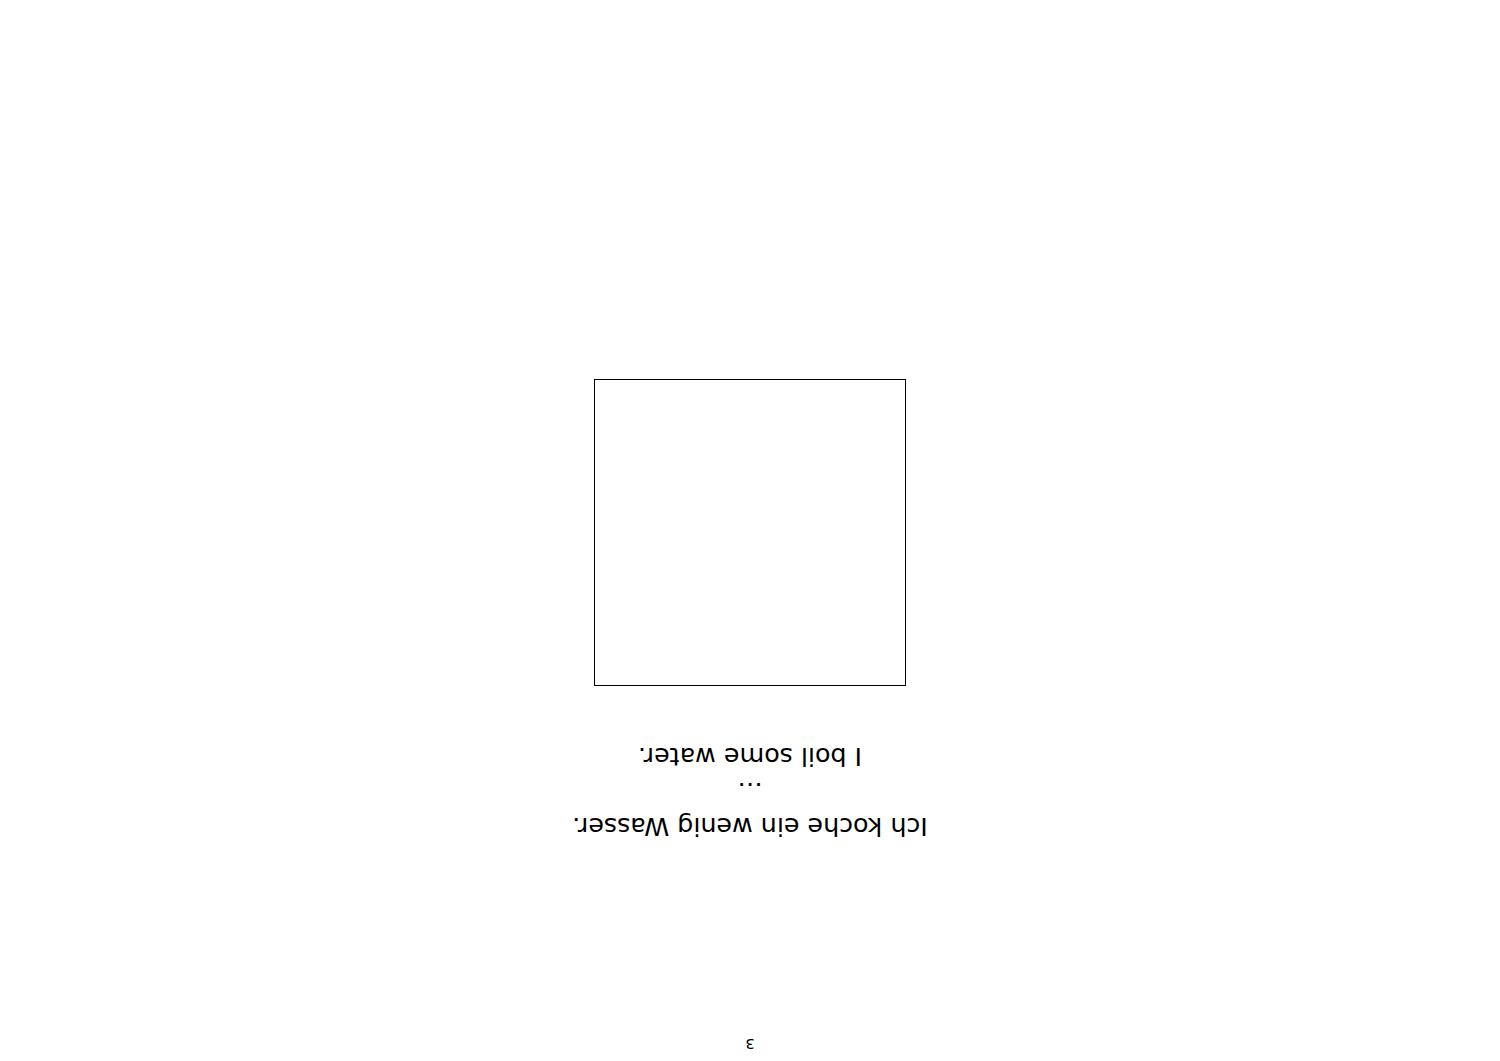3
Ich koche ein wenig Wasser.
…
I boil some water.